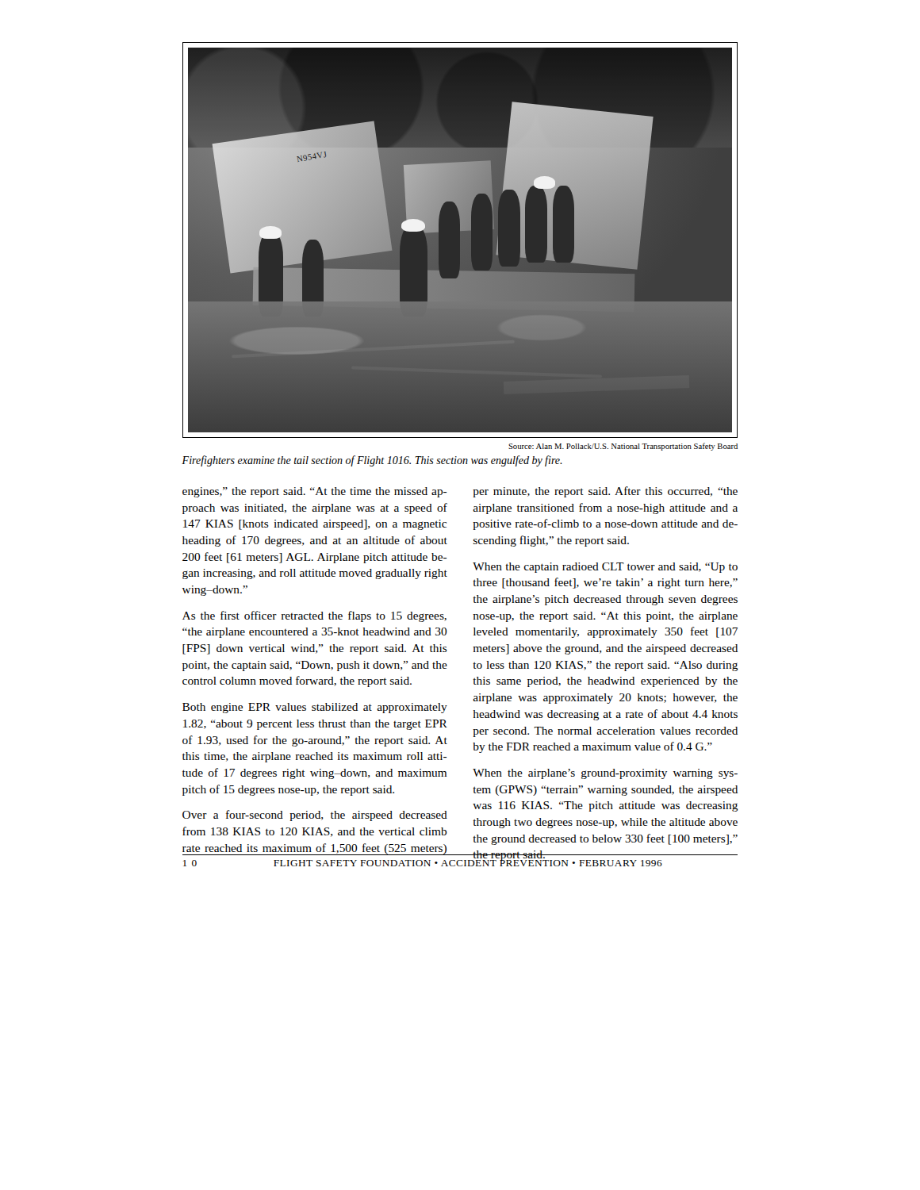N954VJ
Source: Alan M. Pollack/U.S. National Transportation Safety Board
Firefighters examine the tail section of Flight 1016. This section was engulfed by fire.
engines,” the report said. “At the time the missed approach was initiated, the airplane was at a speed of 147 KIAS [knots indicated airspeed], on a magnetic heading of 170 degrees, and at an altitude of about 200 feet [61 meters] AGL. Airplane pitch attitude began increasing, and roll attitude moved gradually right wing–down.”
As the first officer retracted the flaps to 15 degrees, “the airplane encountered a 35-knot headwind and 30 [FPS] down vertical wind,” the report said. At this point, the captain said, “Down, push it down,” and the control column moved forward, the report said.
Both engine EPR values stabilized at approximately 1.82, “about 9 percent less thrust than the target EPR of 1.93, used for the go-around,” the report said. At this time, the airplane reached its maximum roll attitude of 17 degrees right wing–down, and maximum pitch of 15 degrees nose-up, the report said.
Over a four-second period, the airspeed decreased from 138 KIAS to 120 KIAS, and the vertical climb rate reached its maximum of 1,500 feet (525 meters) per minute, the report said. After this occurred, “the airplane transitioned from a nose-high attitude and a positive rate-of-climb to a nose-down attitude and descending flight,” the report said.
When the captain radioed CLT tower and said, “Up to three [thousand feet], we’re takin’ a right turn here,” the airplane’s pitch decreased through seven degrees nose-up, the report said. “At this point, the airplane leveled momentarily, approximately 350 feet [107 meters] above the ground, and the airspeed decreased to less than 120 KIAS,” the report said. “Also during this same period, the headwind experienced by the airplane was approximately 20 knots; however, the headwind was decreasing at a rate of about 4.4 knots per second. The normal acceleration values recorded by the FDR reached a maximum value of 0.4 G.”
When the airplane’s ground-proximity warning system (GPWS) “terrain” warning sounded, the airspeed was 116 KIAS. “The pitch attitude was decreasing through two degrees nose-up, while the altitude above the ground decreased to below 330 feet [100 meters],” the report said.
1 0
FLIGHT SAFETY FOUNDATION • ACCIDENT PREVENTION • FEBRUARY 1996